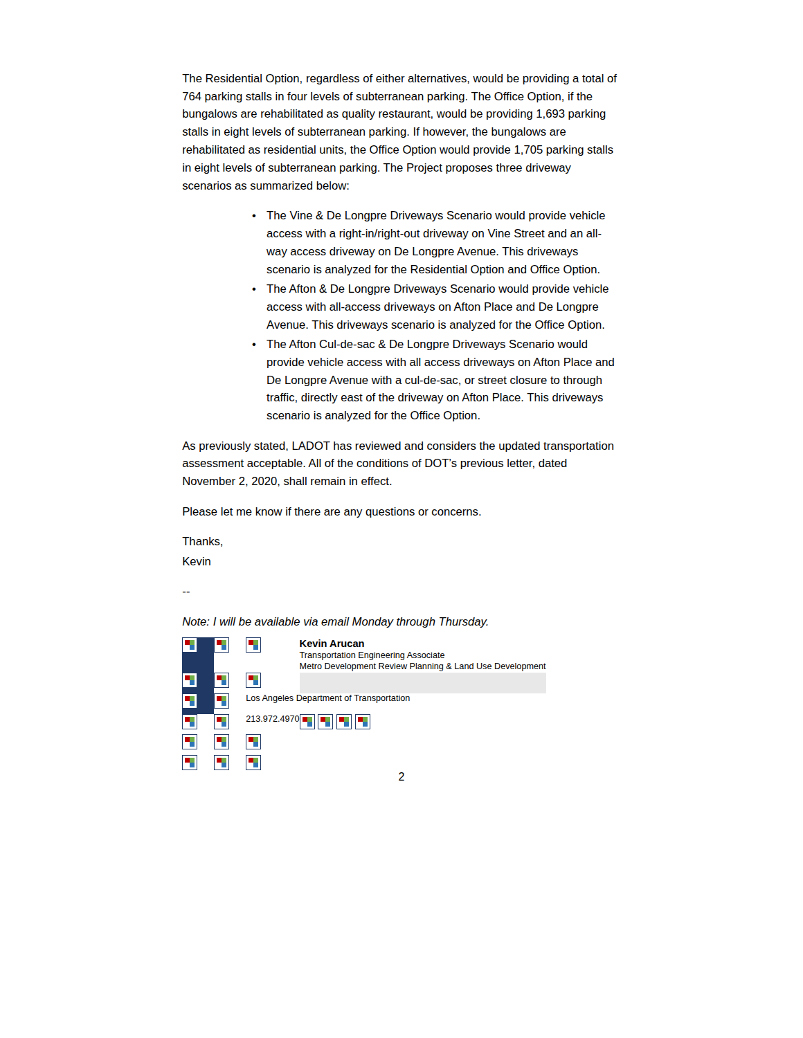The Residential Option, regardless of either alternatives, would be providing a total of 764 parking stalls in four levels of subterranean parking. The Office Option, if the bungalows are rehabilitated as quality restaurant, would be providing 1,693 parking stalls in eight levels of subterranean parking. If however, the bungalows are rehabilitated as residential units, the Office Option would provide 1,705 parking stalls in eight levels of subterranean parking. The Project proposes three driveway scenarios as summarized below:
The Vine & De Longpre Driveways Scenario would provide vehicle access with a right-in/right-out driveway on Vine Street and an all-way access driveway on De Longpre Avenue. This driveways scenario is analyzed for the Residential Option and Office Option.
The Afton & De Longpre Driveways Scenario would provide vehicle access with all-access driveways on Afton Place and De Longpre Avenue. This driveways scenario is analyzed for the Office Option.
The Afton Cul-de-sac & De Longpre Driveways Scenario would provide vehicle access with all access driveways on Afton Place and De Longpre Avenue with a cul-de-sac, or street closure to through traffic, directly east of the driveway on Afton Place. This driveways scenario is analyzed for the Office Option.
As previously stated, LADOT has reviewed and considers the updated transportation assessment acceptable. All of the conditions of DOT’s previous letter, dated November 2, 2020, shall remain in effect.
Please let me know if there are any questions or concerns.
Thanks,
Kevin
--
Note: I will be available via email Monday through Thursday.
| | | | Kevin Arucan Transportation Engineering Associate Metro Development Review Planning & Land Use Development |
| | | Los Angeles Department of Transportation |
| | | 213.972.4970 | |
2